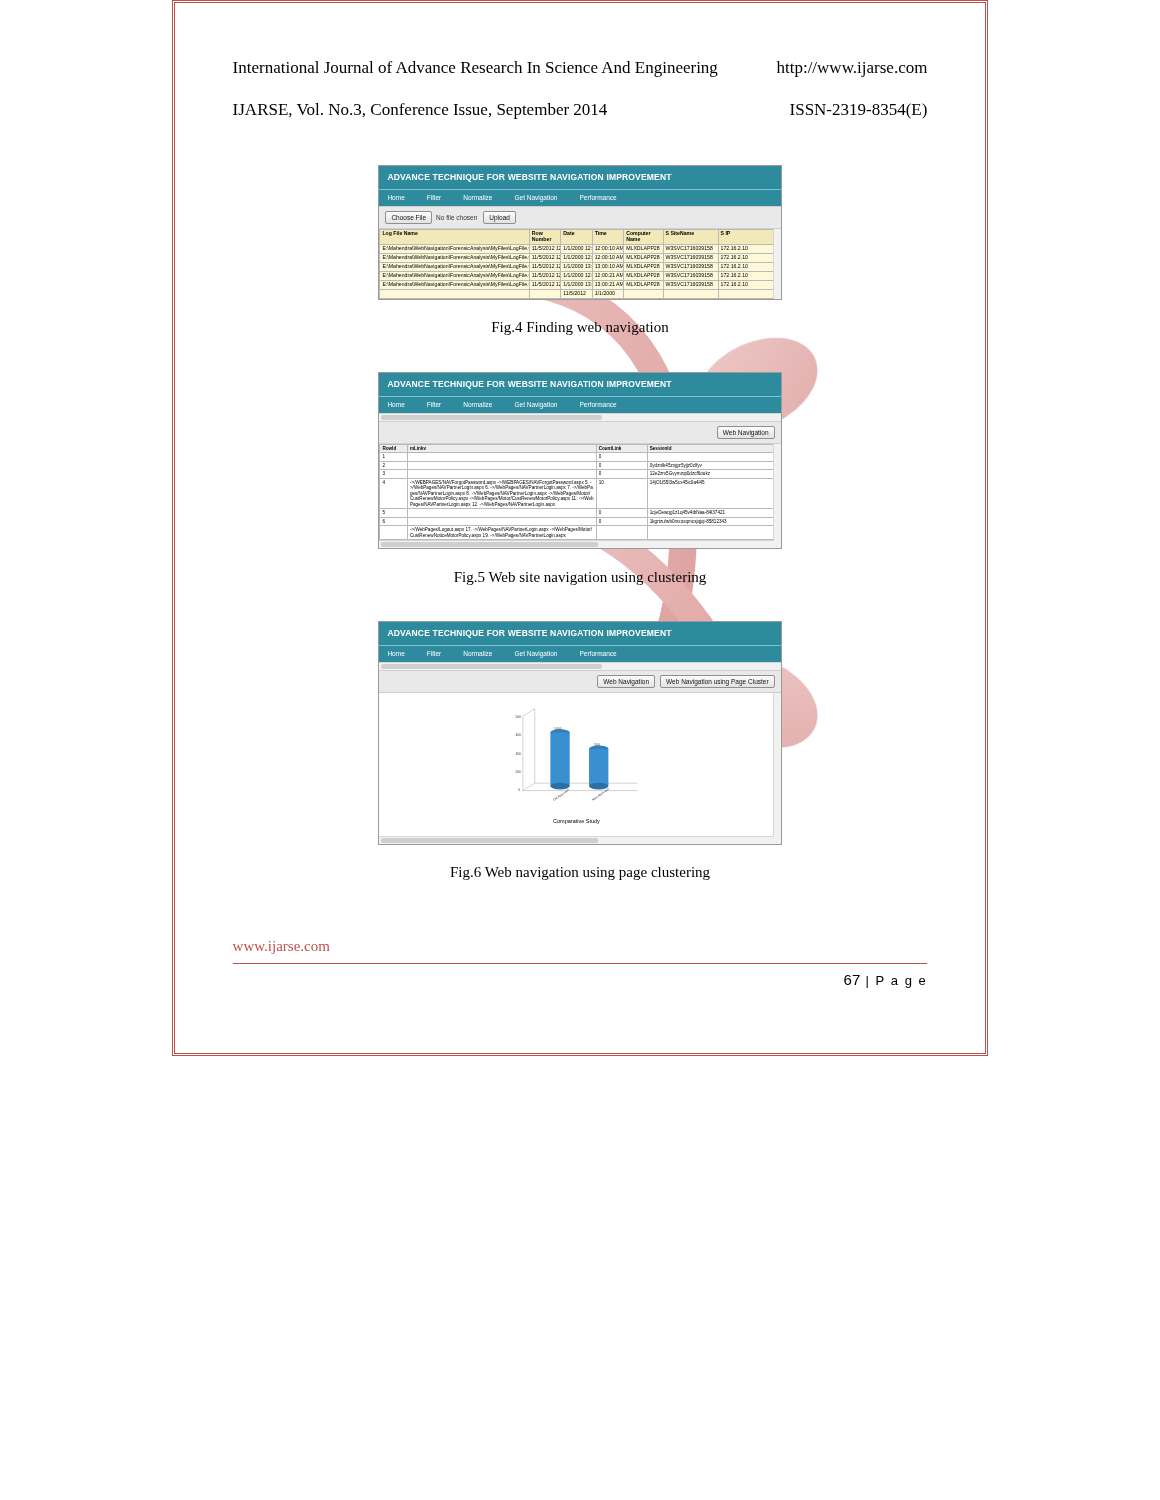International Journal of Advance Research In Science And Engineering
http://www.ijarse.com
IJARSE, Vol. No.3, Conference Issue, September 2014
ISSN-2319-8354(E)
ADVANCE TECHNIQUE FOR WEBSITE NAVIGATION IMPROVEMENT
Home Filter Normalize Get Navigation Performance
Choose File No file chosen Upload
| Log File Name | Row Number | Date | Time | Computer Name | S SiteName | S IP |
| --- | --- | --- | --- | --- | --- | --- |
| E:\Mahendra\WebNavigation\ForensicAnalysis\MyFiles\LogFile.txt 5 | 11/5/2012 12:00:00 AM | 1/1/2000 12:00:10 AM | 12:00:10 AM | MLXDLAPP28 | W3SVC1716039158 | 172.16.2.10 |
| E:\Mahendra\WebNavigation\ForensicAnalysis\MyFiles\LogFile.txt 6 | 11/5/2012 12:00:00 AM | 1/1/2000 12:00:10 AM | 12:00:10 AM | MLXDLAPP28 | W3SVC1716039158 | 172.16.2.10 |
| E:\Mahendra\WebNavigation\ForensicAnalysis\MyFiles\LogFile.txt 7 | 11/5/2012 12:00:00 AM | 1/1/2000 13:00:10 AM | 13:00:10 AM | MLXDLAPP28 | W3SVC1716039158 | 172.16.2.10 |
| E:\Mahendra\WebNavigation\ForensicAnalysis\MyFiles\LogFile.txt 8 | 11/5/2012 12:00:00 AM | 1/1/2000 12:00:21 AM | 12:00:21 AM | MLXDLAPP28 | W3SVC1716039158 | 172.16.2.10 |
| E:\Mahendra\WebNavigation\ForensicAnalysis\MyFiles\LogFile.txt 9 | 11/5/2012 12:00:00 AM | 1/1/2000 13:00:21 AM | 13:00:21 AM | MLXDLAPP28 | W3SVC1716039158 | 172.16.2.10 |
| | | 11/5/2012 | 1/1/2000 | | | |
Fig.4 Finding web navigation
ADVANCE TECHNIQUE FOR WEBSITE NAVIGATION IMPROVEMENT
Home Filter Normalize Get Navigation Performance
Web Navigation
| RowId | mLinkv | CountLink | SessionId |
| --- | --- | --- | --- |
| 1 | | 0 | |
| 2 | | 0 | 0ydznlk45zvjgz5yjjz0clfyv |
| 3 | | 0 | 12e2zm5Gvymzqt0dzcf6oukz |
| 4 | ->/WEBPAGES/NAVForgotPassword.aspx ->/WEBPAGES/NAVForgotPassword.aspx 5. ->/WebPages/NAVPartnerLogin.aspx 6. ->/WebPages/NAVPartnerLogin.aspx 7. ->/WebPages/NAVPartnerLogin.aspx 8. ->/WebPages/NAVPartnerLogin.aspx ->/WebPages/Motor/CustRenewMotorPolicy.aspx ->/WebPages/Motor/CustRenewMotorPolicy.aspx 11. ->/WebPages/NAVPartnerLogin.aspx 12. ->/WebPages/NAVPartnerLogin.aspx | 10 | 14jO1t55l3w5cx45ic0a4l45 |
| 5 | | 0 | 1cjeDewqg1z1q45v4tbNaa-84l37421 |
| 6 | | 0 | 1kgrtzu/wb0mxoxqmcsjqjqi-85812343 |
| | ->/WebPages/Logout.aspx 17. ->/WebPages/NAVPartnerLogin.aspx ->/WebPages/Motor/CustRenewNoticeMotorPolicy.aspx 19. ->/WebPages/NAVPartnerLogin.aspx | | |
Fig.5 Web site navigation using clustering
ADVANCE TECHNIQUE FOR WEBSITE NAVIGATION IMPROVEMENT
Home Filter Normalize Get Navigation Performance
Web Navigation Web Navigation using Page Cluster
500 400 300 200 0 1000 500 Old Approach New Approach
Comparative Study
Fig.6 Web navigation using page clustering
www.ijarse.com
67 | P a g e